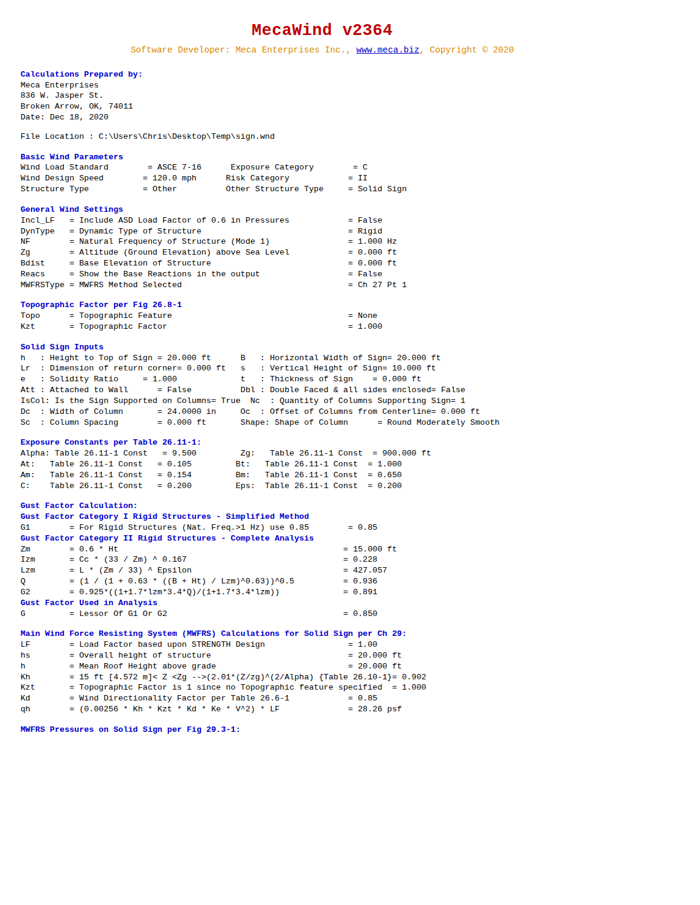MecaWind v2364
Software Developer: Meca Enterprises Inc., www.meca.biz, Copyright © 2020
Calculations Prepared by:
Meca Enterprises
836 W. Jasper St.
Broken Arrow, OK, 74011
Date: Dec 18, 2020
File Location : C:\Users\Chris\Desktop\Temp\sign.wnd
Basic Wind Parameters
Wind Load Standard        = ASCE 7-16      Exposure Category        = C
Wind Design Speed        = 120.0 mph      Risk Category            = II
Structure Type           = Other          Other Structure Type     = Solid Sign
General Wind Settings
Incl_LF   = Include ASD Load Factor of 0.6 in Pressures            = False
DynType   = Dynamic Type of Structure                              = Rigid
NF        = Natural Frequency of Structure (Mode 1)                = 1.000 Hz
Zg        = Altitude (Ground Elevation) above Sea Level            = 0.000 ft
Bdist     = Base Elevation of Structure                            = 0.000 ft
Reacs     = Show the Base Reactions in the output                  = False
MWFRSType = MWFRS Method Selected                                  = Ch 27 Pt 1
Topographic Factor per Fig 26.8-1
Topo      = Topographic Feature                                    = None
Kzt       = Topographic Factor                                     = 1.000
Solid Sign Inputs
h   : Height to Top of Sign = 20.000 ft      B   : Horizontal Width of Sign= 20.000 ft
Lr  : Dimension of return corner= 0.000 ft   s   : Vertical Height of Sign= 10.000 ft
e   : Solidity Ratio     = 1.000             t   : Thickness of Sign    = 0.000 ft
Att : Attached to Wall      = False          Dbl : Double Faced & all sides enclosed= False
IsCol: Is the Sign Supported on Columns= True  Nc  : Quantity of Columns Supporting Sign= 1
Dc  : Width of Column       = 24.0000 in     Oc  : Offset of Columns from Centerline= 0.000 ft
Sc  : Column Spacing        = 0.000 ft       Shape: Shape of Column      = Round Moderately Smooth
Exposure Constants per Table 26.11-1:
Alpha: Table 26.11-1 Const   = 9.500         Zg:   Table 26.11-1 Const  = 900.000 ft
At:   Table 26.11-1 Const   = 0.105         Bt:   Table 26.11-1 Const  = 1.000
Am:   Table 26.11-1 Const   = 0.154         Bm:   Table 26.11-1 Const  = 0.650
C:    Table 26.11-1 Const   = 0.200         Eps:  Table 26.11-1 Const  = 0.200
Gust Factor Calculation:
Gust Factor Category I Rigid Structures - Simplified Method
G1        = For Rigid Structures (Nat. Freq.>1 Hz) use 0.85        = 0.85
Gust Factor Category II Rigid Structures - Complete Analysis
Zm        = 0.6 * Ht                                              = 15.000 ft
Izm       = Cc * (33 / Zm) ^ 0.167                                = 0.228
Lzm       = L * (Zm / 33) ^ Epsilon                               = 427.057
Q         = (1 / (1 + 0.63 * ((B + Ht) / Lzm)^0.63))^0.5          = 0.936
G2        = 0.925*((1+1.7*lzm*3.4*Q)/(1+1.7*3.4*lzm))             = 0.891
Gust Factor Used in Analysis
G         = Lessor Of G1 Or G2                                    = 0.850
Main Wind Force Resisting System (MWFRS) Calculations for Solid Sign per Ch 29:
LF        = Load Factor based upon STRENGTH Design                 = 1.00
hs        = Overall height of structure                            = 20.000 ft
h         = Mean Roof Height above grade                           = 20.000 ft
Kh        = 15 ft [4.572 m]< Z <Zg -->(2.01*(Z/zg)^(2/Alpha) {Table 26.10-1}= 0.902
Kzt       = Topographic Factor is 1 since no Topographic feature specified  = 1.000
Kd        = Wind Directionality Factor per Table 26.6-1            = 0.85
qh        = (0.00256 * Kh * Kzt * Kd * Ke * V^2) * LF              = 28.26 psf
MWFRS Pressures on Solid Sign per Fig 29.3-1: